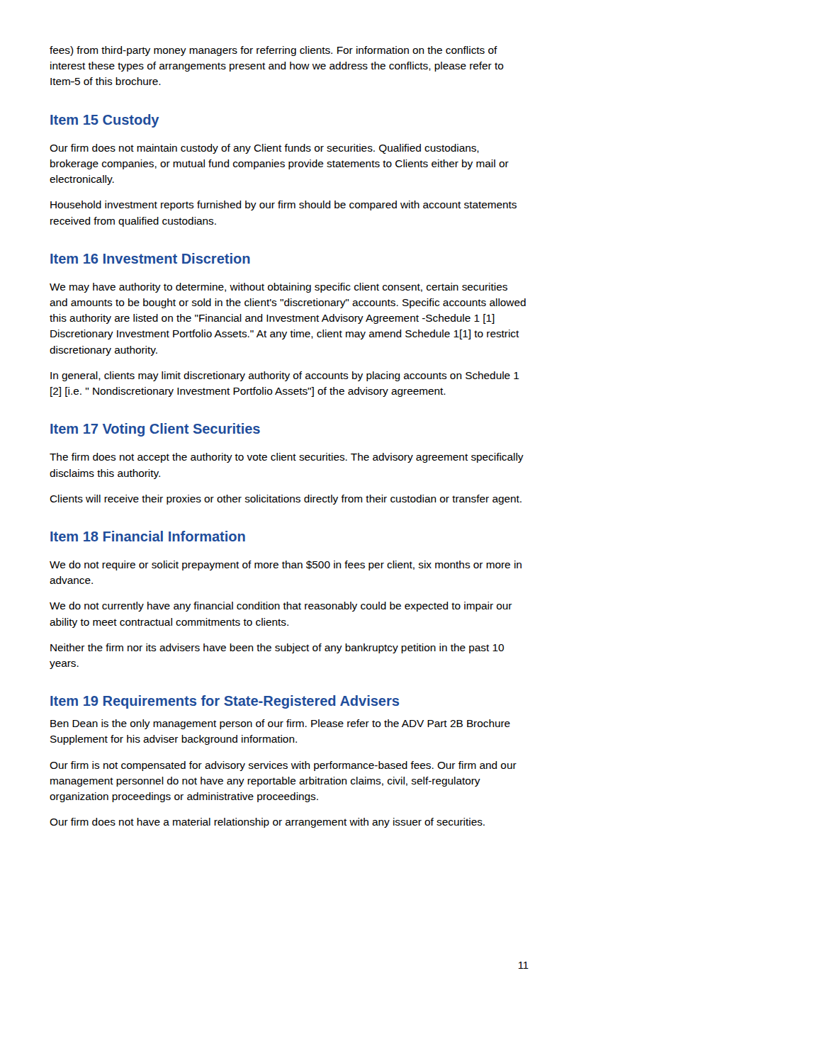fees) from third-party money managers for referring clients. For information on the conflicts of interest these types of arrangements present and how we address the conflicts, please refer to Item-5 of this brochure.
Item 15 Custody
Our firm does not maintain custody of any Client funds or securities. Qualified custodians, brokerage companies, or mutual fund companies provide statements to Clients either by mail or electronically.
Household investment reports furnished by our firm should be compared with account statements received from qualified custodians.
Item 16 Investment Discretion
We may have authority to determine, without obtaining specific client consent, certain securities and amounts to be bought or sold in the client's "discretionary" accounts. Specific accounts allowed this authority are listed on the "Financial and Investment Advisory Agreement -Schedule 1 [1] Discretionary Investment Portfolio Assets." At any time, client may amend Schedule 1[1] to restrict discretionary authority.
In general, clients may limit discretionary authority of accounts by placing accounts on Schedule 1 [2] [i.e. " Nondiscretionary Investment Portfolio Assets"] of the advisory agreement.
Item 17 Voting Client Securities
The firm does not accept the authority to vote client securities. The advisory agreement specifically disclaims this authority.
Clients will receive their proxies or other solicitations directly from their custodian or transfer agent.
Item 18 Financial Information
We do not require or solicit prepayment of more than $500 in fees per client, six months or more in advance.
We do not currently have any financial condition that reasonably could be expected to impair our ability to meet contractual commitments to clients.
Neither the firm nor its advisers have been the subject of any bankruptcy petition in the past 10 years.
Item 19 Requirements for State-Registered Advisers
Ben Dean is the only management person of our firm. Please refer to the ADV Part 2B Brochure Supplement for his adviser background information.
Our firm is not compensated for advisory services with performance-based fees. Our firm and our management personnel do not have any reportable arbitration claims, civil, self-regulatory organization proceedings or administrative proceedings.
Our firm does not have a material relationship or arrangement with any issuer of securities.
11